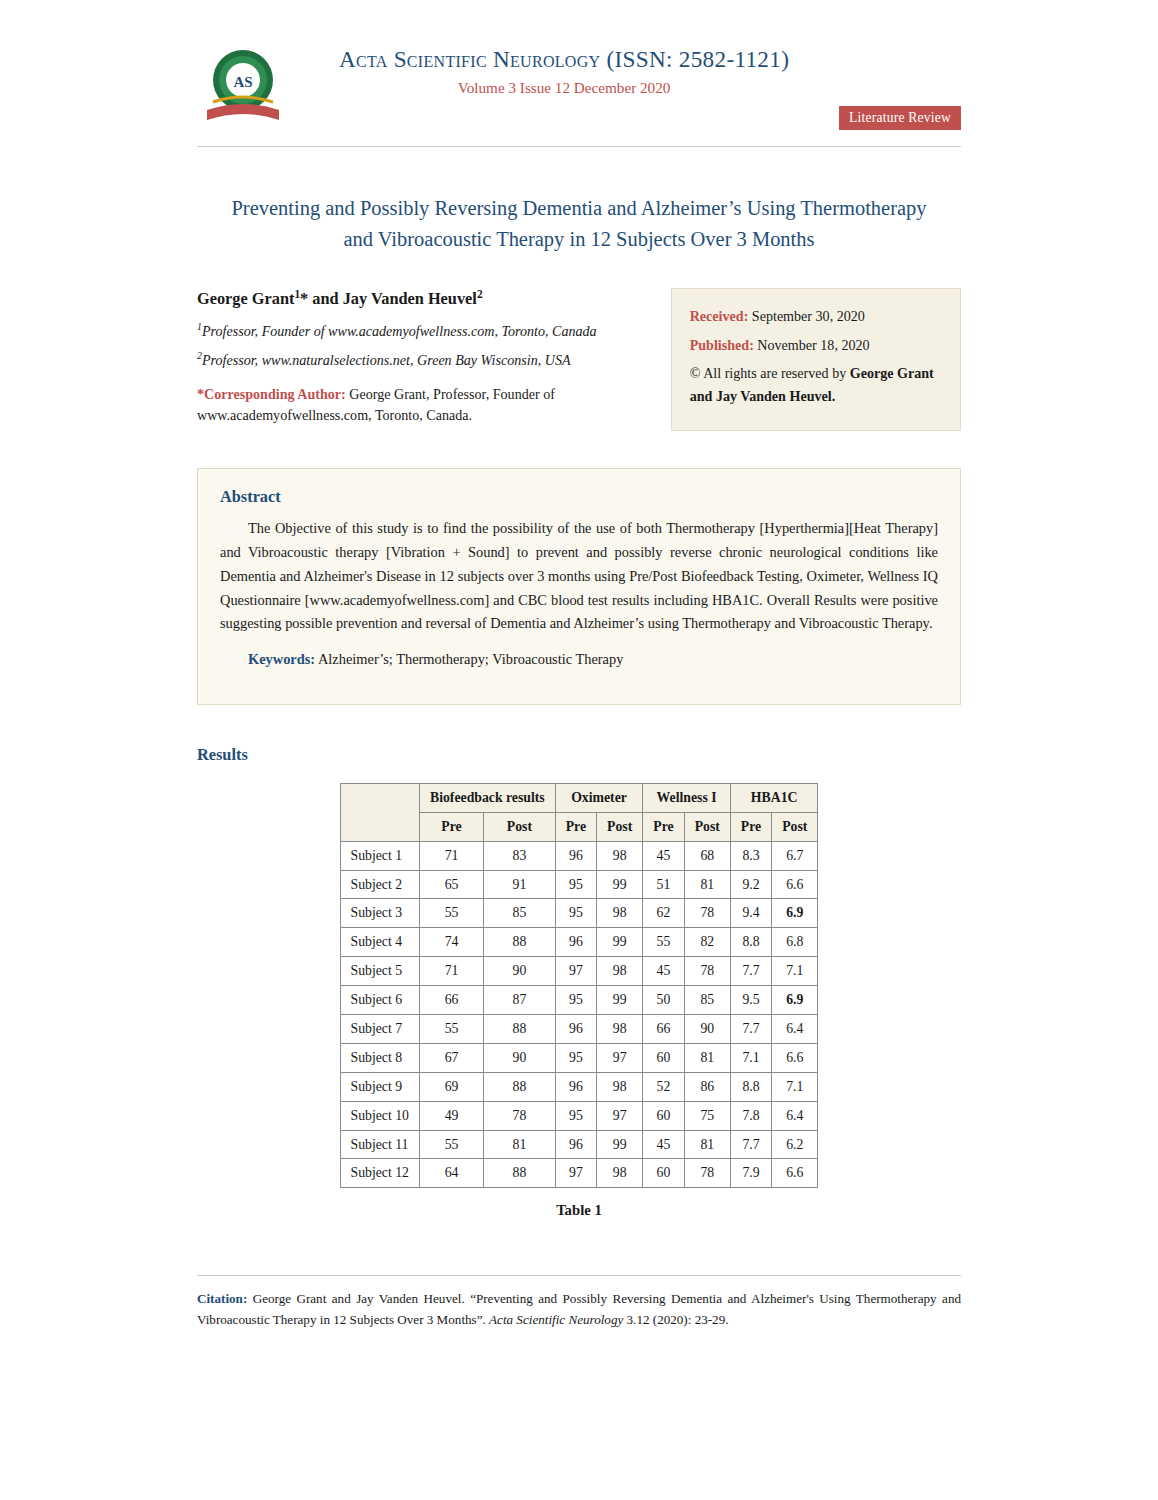AS
Acta Scientific Neurology (ISSN: 2582-1121)
Volume 3 Issue 12 December 2020
Literature Review
Preventing and Possibly Reversing Dementia and Alzheimer’s Using Thermotherapy and Vibroacoustic Therapy in 12 Subjects Over 3 Months
George Grant1* and Jay Vanden Heuvel2
1Professor, Founder of www.academyofwellness.com, Toronto, Canada
2Professor, www.naturalselections.net, Green Bay Wisconsin, USA
*Corresponding Author: George Grant, Professor, Founder of www.academyofwellness.com, Toronto, Canada.
Received: September 30, 2020
Published: November 18, 2020
© All rights are reserved by George Grant and Jay Vanden Heuvel.
Abstract
The Objective of this study is to find the possibility of the use of both Thermotherapy [Hyperthermia][Heat Therapy] and Vibroacoustic therapy [Vibration + Sound] to prevent and possibly reverse chronic neurological conditions like Dementia and Alzheimer's Disease in 12 subjects over 3 months using Pre/Post Biofeedback Testing, Oximeter, Wellness IQ Questionnaire [www.academyofwellness.com] and CBC blood test results including HBA1C. Overall Results were positive suggesting possible prevention and reversal of Dementia and Alzheimer’s using Thermotherapy and Vibroacoustic Therapy.
Keywords: Alzheimer’s; Thermotherapy; Vibroacoustic Therapy
Results
| | Biofeedback results | Oximeter | Wellness I | HBA1C |
| --- | --- | --- | --- | --- |
| Pre | Post | Pre | Post | Pre | Post | Pre | Post |
| Subject 1 | 71 | 83 | 96 | 98 | 45 | 68 | 8.3 | 6.7 |
| Subject 2 | 65 | 91 | 95 | 99 | 51 | 81 | 9.2 | 6.6 |
| Subject 3 | 55 | 85 | 95 | 98 | 62 | 78 | 9.4 | 6.9 |
| Subject 4 | 74 | 88 | 96 | 99 | 55 | 82 | 8.8 | 6.8 |
| Subject 5 | 71 | 90 | 97 | 98 | 45 | 78 | 7.7 | 7.1 |
| Subject 6 | 66 | 87 | 95 | 99 | 50 | 85 | 9.5 | 6.9 |
| Subject 7 | 55 | 88 | 96 | 98 | 66 | 90 | 7.7 | 6.4 |
| Subject 8 | 67 | 90 | 95 | 97 | 60 | 81 | 7.1 | 6.6 |
| Subject 9 | 69 | 88 | 96 | 98 | 52 | 86 | 8.8 | 7.1 |
| Subject 10 | 49 | 78 | 95 | 97 | 60 | 75 | 7.8 | 6.4 |
| Subject 11 | 55 | 81 | 96 | 99 | 45 | 81 | 7.7 | 6.2 |
| Subject 12 | 64 | 88 | 97 | 98 | 60 | 78 | 7.9 | 6.6 |
Table 1
Citation: George Grant and Jay Vanden Heuvel. “Preventing and Possibly Reversing Dementia and Alzheimer's Using Thermotherapy and Vibroacoustic Therapy in 12 Subjects Over 3 Months”. Acta Scientific Neurology 3.12 (2020): 23-29.